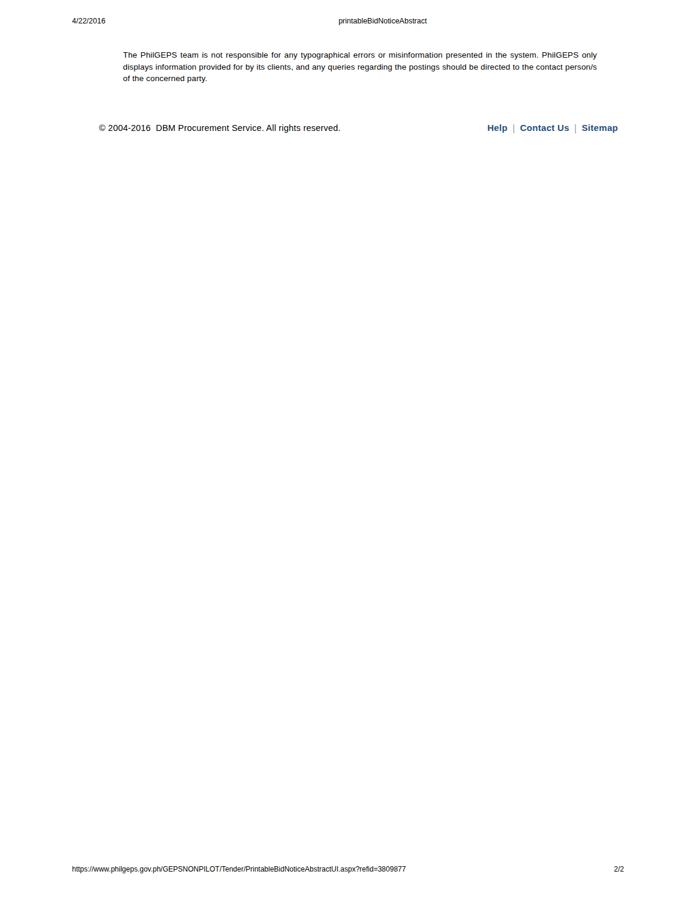4/22/2016
printableBidNoticeAbstract
The PhilGEPS team is not responsible for any typographical errors or misinformation presented in the system. PhilGEPS only displays information provided for by its clients, and any queries regarding the postings should be directed to the contact person/s of the concerned party.
© 2004-2016 DBM Procurement Service. All rights reserved.
Help|Contact Us|Sitemap
https://www.philgeps.gov.ph/GEPSNONPILOT/Tender/PrintableBidNoticeAbstractUI.aspx?refid=3809877
2/2